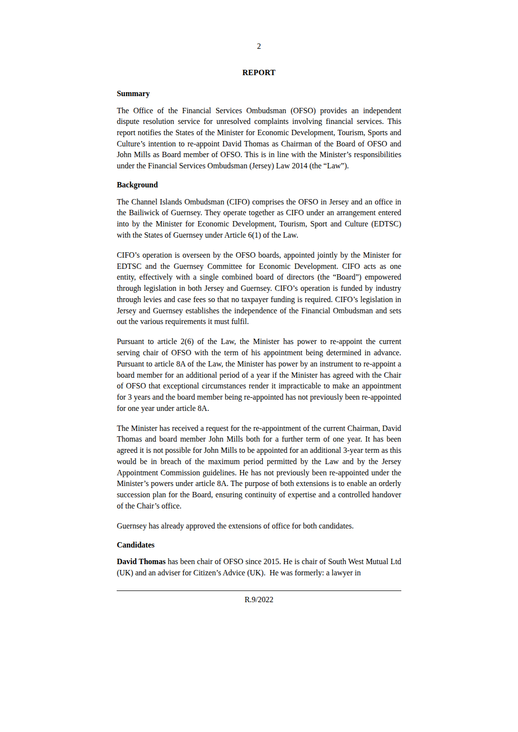2
REPORT
Summary
The Office of the Financial Services Ombudsman (OFSO) provides an independent dispute resolution service for unresolved complaints involving financial services. This report notifies the States of the Minister for Economic Development, Tourism, Sports and Culture’s intention to re-appoint David Thomas as Chairman of the Board of OFSO and John Mills as Board member of OFSO. This is in line with the Minister’s responsibilities under the Financial Services Ombudsman (Jersey) Law 2014 (the “Law”).
Background
The Channel Islands Ombudsman (CIFO) comprises the OFSO in Jersey and an office in the Bailiwick of Guernsey. They operate together as CIFO under an arrangement entered into by the Minister for Economic Development, Tourism, Sport and Culture (EDTSC) with the States of Guernsey under Article 6(1) of the Law.
CIFO’s operation is overseen by the OFSO boards, appointed jointly by the Minister for EDTSC and the Guernsey Committee for Economic Development. CIFO acts as one entity, effectively with a single combined board of directors (the “Board”) empowered through legislation in both Jersey and Guernsey. CIFO’s operation is funded by industry through levies and case fees so that no taxpayer funding is required. CIFO’s legislation in Jersey and Guernsey establishes the independence of the Financial Ombudsman and sets out the various requirements it must fulfil.
Pursuant to article 2(6) of the Law, the Minister has power to re-appoint the current serving chair of OFSO with the term of his appointment being determined in advance. Pursuant to article 8A of the Law, the Minister has power by an instrument to re-appoint a board member for an additional period of a year if the Minister has agreed with the Chair of OFSO that exceptional circumstances render it impracticable to make an appointment for 3 years and the board member being re-appointed has not previously been re-appointed for one year under article 8A.
The Minister has received a request for the re-appointment of the current Chairman, David Thomas and board member John Mills both for a further term of one year. It has been agreed it is not possible for John Mills to be appointed for an additional 3-year term as this would be in breach of the maximum period permitted by the Law and by the Jersey Appointment Commission guidelines. He has not previously been re-appointed under the Minister’s powers under article 8A. The purpose of both extensions is to enable an orderly succession plan for the Board, ensuring continuity of expertise and a controlled handover of the Chair’s office.
Guernsey has already approved the extensions of office for both candidates.
Candidates
David Thomas has been chair of OFSO since 2015. He is chair of South West Mutual Ltd (UK) and an adviser for Citizen’s Advice (UK). He was formerly: a lawyer in
R.9/2022